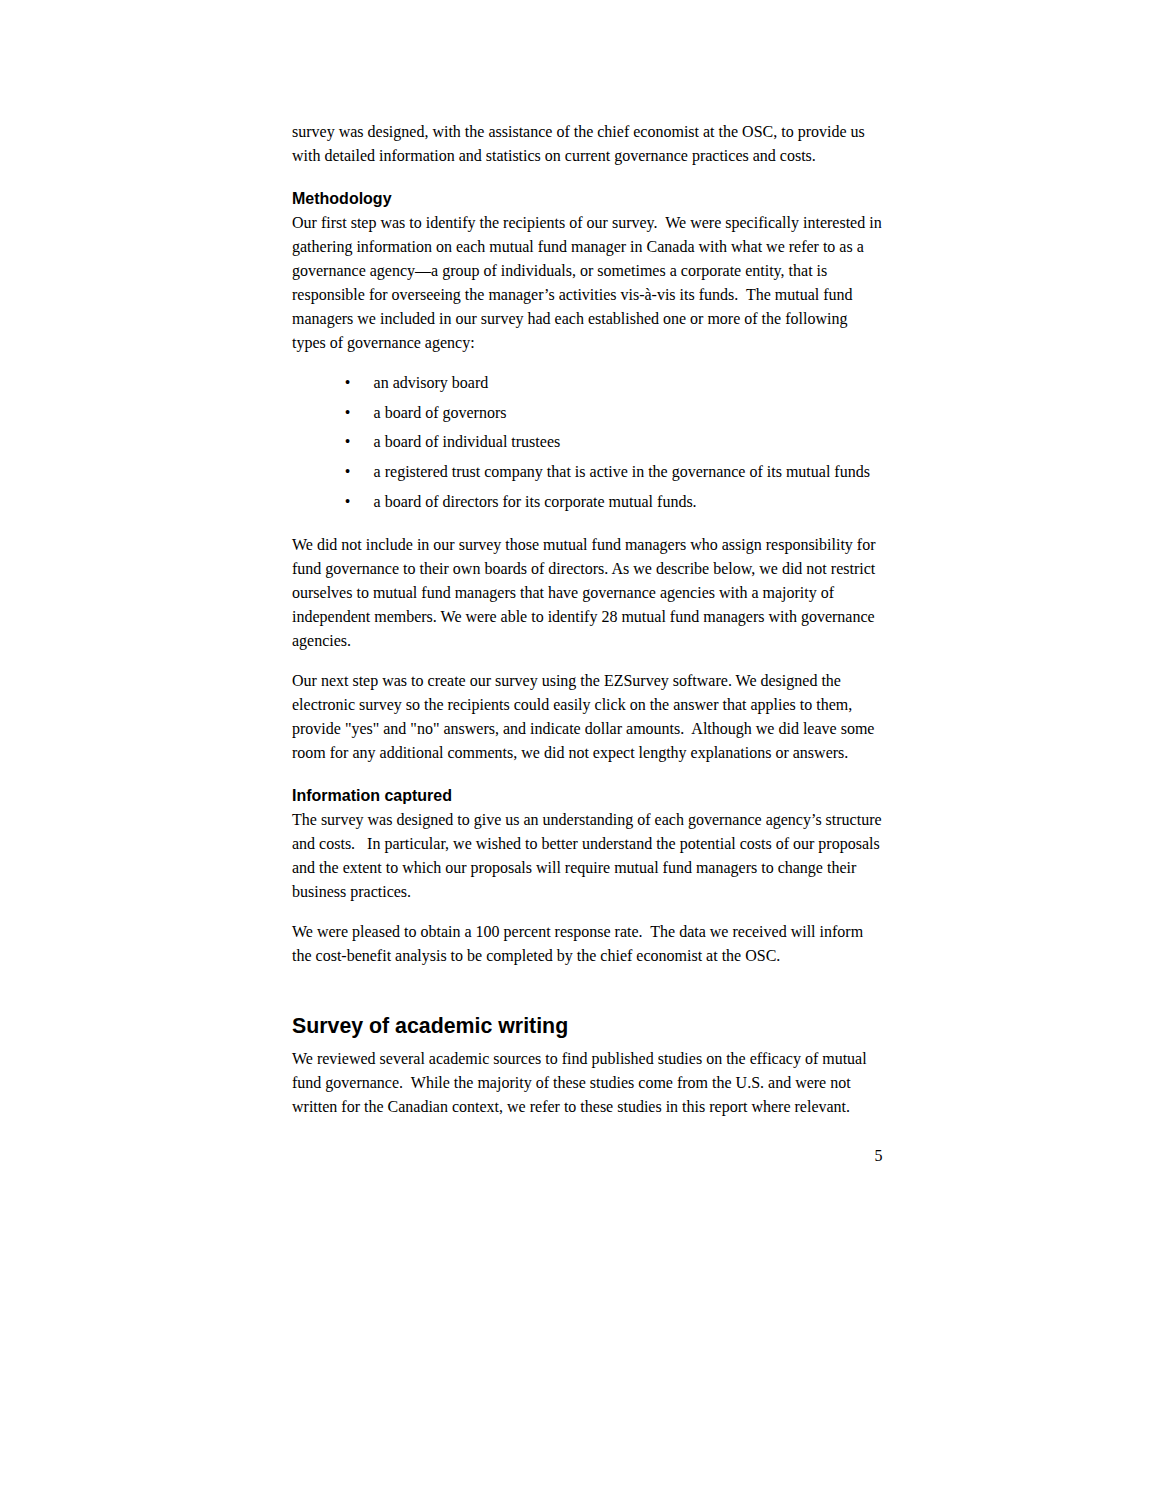survey was designed, with the assistance of the chief economist at the OSC, to provide us with detailed information and statistics on current governance practices and costs.
Methodology
Our first step was to identify the recipients of our survey. We were specifically interested in gathering information on each mutual fund manager in Canada with what we refer to as a governance agency—a group of individuals, or sometimes a corporate entity, that is responsible for overseeing the manager’s activities vis-à-vis its funds. The mutual fund managers we included in our survey had each established one or more of the following types of governance agency:
an advisory board
a board of governors
a board of individual trustees
a registered trust company that is active in the governance of its mutual funds
a board of directors for its corporate mutual funds.
We did not include in our survey those mutual fund managers who assign responsibility for fund governance to their own boards of directors. As we describe below, we did not restrict ourselves to mutual fund managers that have governance agencies with a majority of independent members. We were able to identify 28 mutual fund managers with governance agencies.
Our next step was to create our survey using the EZSurvey software. We designed the electronic survey so the recipients could easily click on the answer that applies to them, provide "yes" and "no" answers, and indicate dollar amounts. Although we did leave some room for any additional comments, we did not expect lengthy explanations or answers.
Information captured
The survey was designed to give us an understanding of each governance agency’s structure and costs. In particular, we wished to better understand the potential costs of our proposals and the extent to which our proposals will require mutual fund managers to change their business practices.
We were pleased to obtain a 100 percent response rate. The data we received will inform the cost-benefit analysis to be completed by the chief economist at the OSC.
Survey of academic writing
We reviewed several academic sources to find published studies on the efficacy of mutual fund governance. While the majority of these studies come from the U.S. and were not written for the Canadian context, we refer to these studies in this report where relevant.
5